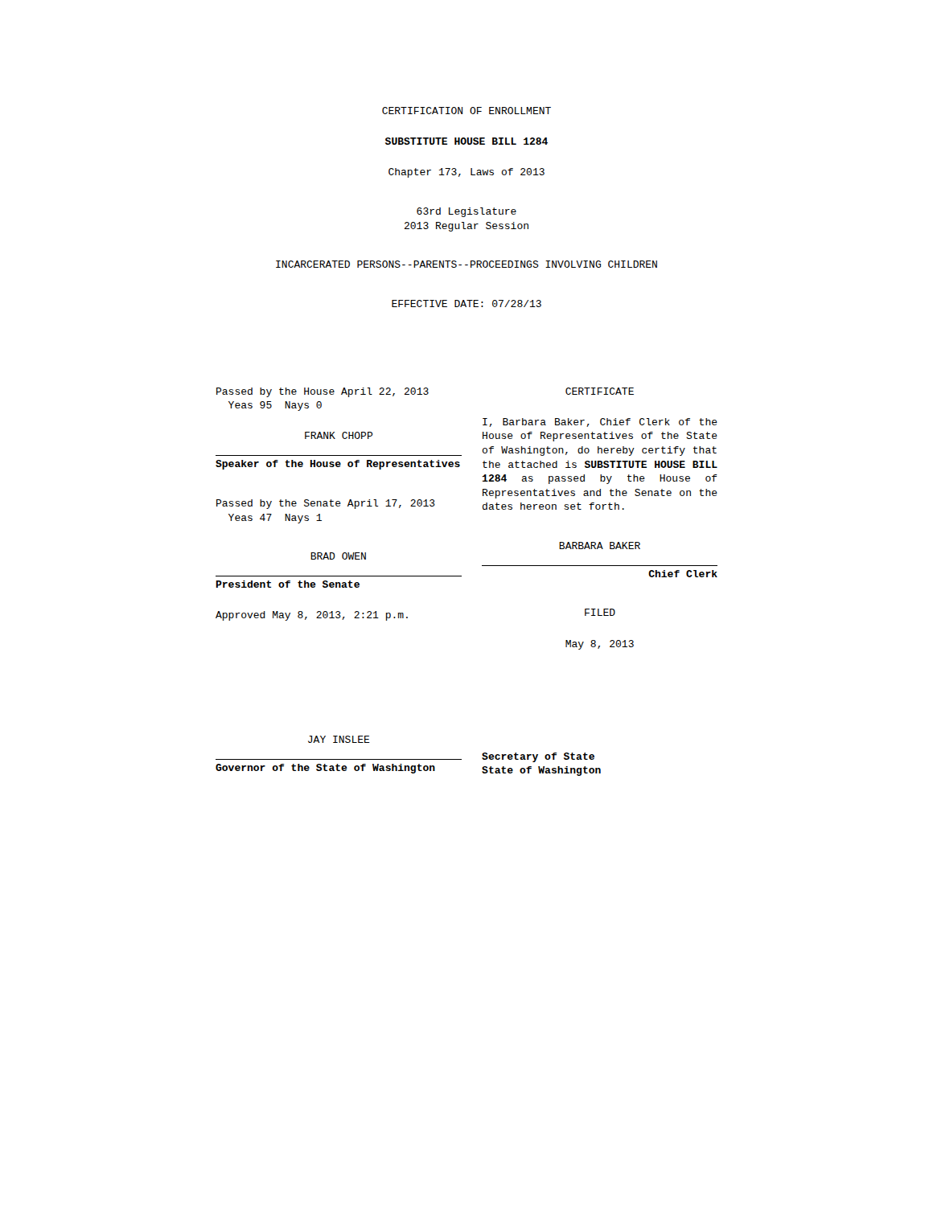CERTIFICATION OF ENROLLMENT
SUBSTITUTE HOUSE BILL 1284
Chapter 173, Laws of 2013
63rd Legislature
2013 Regular Session
INCARCERATED PERSONS--PARENTS--PROCEEDINGS INVOLVING CHILDREN
EFFECTIVE DATE: 07/28/13
| Passed by the House April 22, 2013 Yeas 95 Nays 0 FRANK CHOPP Speaker of the House of Representatives Passed by the Senate April 17, 2013 Yeas 47 Nays 1 BRAD OWEN President of the Senate Approved May 8, 2013, 2:21 p.m. | | CERTIFICATE I, Barbara Baker, Chief Clerk of the House of Representatives of the State of Washington, do hereby certify that the attached is SUBSTITUTE HOUSE BILL 1284 as passed by the House of Representatives and the Senate on the dates hereon set forth. BARBARA BAKER Chief Clerk FILED May 8, 2013 |
| JAY INSLEE Governor of the State of Washington | | Secretary of State State of Washington |